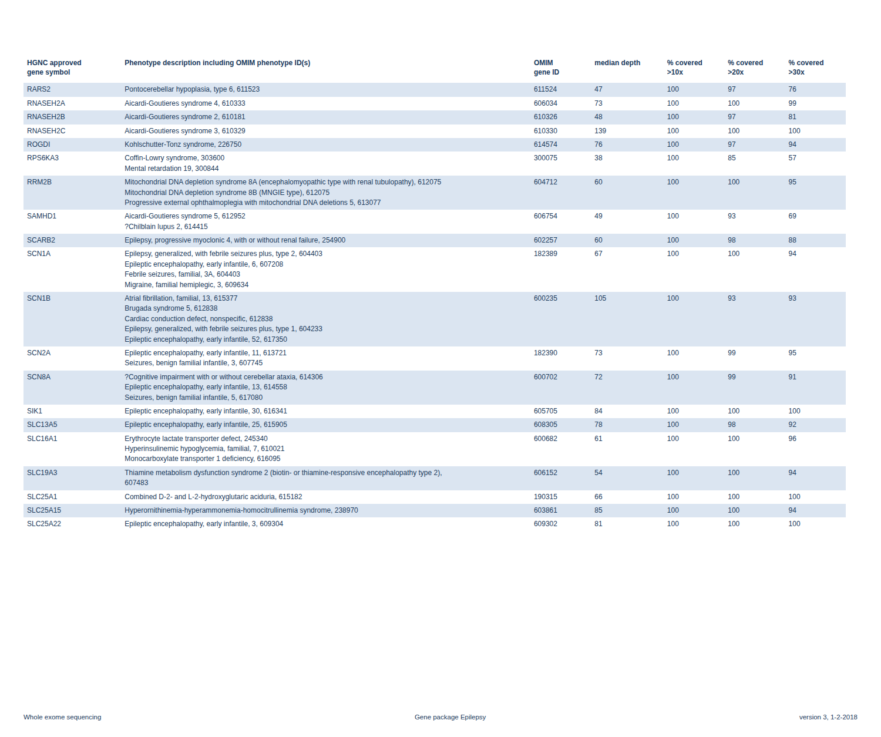| HGNC approved gene symbol | Phenotype description including OMIM phenotype ID(s) | OMIM gene ID | median depth | % covered >10x | % covered >20x | % covered >30x |
| --- | --- | --- | --- | --- | --- | --- |
| RARS2 | Pontocerebellar hypoplasia, type 6, 611523 | 611524 | 47 | 100 | 97 | 76 |
| RNASEH2A | Aicardi-Goutieres syndrome 4, 610333 | 606034 | 73 | 100 | 100 | 99 |
| RNASEH2B | Aicardi-Goutieres syndrome 2, 610181 | 610326 | 48 | 100 | 97 | 81 |
| RNASEH2C | Aicardi-Goutieres syndrome 3, 610329 | 610330 | 139 | 100 | 100 | 100 |
| ROGDI | Kohlschutter-Tonz syndrome, 226750 | 614574 | 76 | 100 | 97 | 94 |
| RPS6KA3 | Coffin-Lowry syndrome, 303600 Mental retardation 19, 300844 | 300075 | 38 | 100 | 85 | 57 |
| RRM2B | Mitochondrial DNA depletion syndrome 8A (encephalomyopathic type with renal tubulopathy), 612075 Mitochondrial DNA depletion syndrome 8B (MNGIE type), 612075 Progressive external ophthalmoplegia with mitochondrial DNA deletions 5, 613077 | 604712 | 60 | 100 | 100 | 95 |
| SAMHD1 | Aicardi-Goutieres syndrome 5, 612952 ?Chilblain lupus 2, 614415 | 606754 | 49 | 100 | 93 | 69 |
| SCARB2 | Epilepsy, progressive myoclonic 4, with or without renal failure, 254900 | 602257 | 60 | 100 | 98 | 88 |
| SCN1A | Epilepsy, generalized, with febrile seizures plus, type 2, 604403 Epileptic encephalopathy, early infantile, 6, 607208 Febrile seizures, familial, 3A, 604403 Migraine, familial hemiplegic, 3, 609634 | 182389 | 67 | 100 | 100 | 94 |
| SCN1B | Atrial fibrillation, familial, 13, 615377 Brugada syndrome 5, 612838 Cardiac conduction defect, nonspecific, 612838 Epilepsy, generalized, with febrile seizures plus, type 1, 604233 Epileptic encephalopathy, early infantile, 52, 617350 | 600235 | 105 | 100 | 93 | 93 |
| SCN2A | Epileptic encephalopathy, early infantile, 11, 613721 Seizures, benign familial infantile, 3, 607745 | 182390 | 73 | 100 | 99 | 95 |
| SCN8A | ?Cognitive impairment with or without cerebellar ataxia, 614306 Epileptic encephalopathy, early infantile, 13, 614558 Seizures, benign familial infantile, 5, 617080 | 600702 | 72 | 100 | 99 | 91 |
| SIK1 | Epileptic encephalopathy, early infantile, 30, 616341 | 605705 | 84 | 100 | 100 | 100 |
| SLC13A5 | Epileptic encephalopathy, early infantile, 25, 615905 | 608305 | 78 | 100 | 98 | 92 |
| SLC16A1 | Erythrocyte lactate transporter defect, 245340 Hyperinsulinemic hypoglycemia, familial, 7, 610021 Monocarboxylate transporter 1 deficiency, 616095 | 600682 | 61 | 100 | 100 | 96 |
| SLC19A3 | Thiamine metabolism dysfunction syndrome 2 (biotin- or thiamine-responsive encephalopathy type 2), 607483 | 606152 | 54 | 100 | 100 | 94 |
| SLC25A1 | Combined D-2- and L-2-hydroxyglutaric aciduria, 615182 | 190315 | 66 | 100 | 100 | 100 |
| SLC25A15 | Hyperornithinemia-hyperammonemia-homocitrullinemia syndrome, 238970 | 603861 | 85 | 100 | 100 | 94 |
| SLC25A22 | Epileptic encephalopathy, early infantile, 3, 609304 | 609302 | 81 | 100 | 100 | 100 |
Whole exome sequencing version 3, 1-2-2018
Gene package Epilepsy